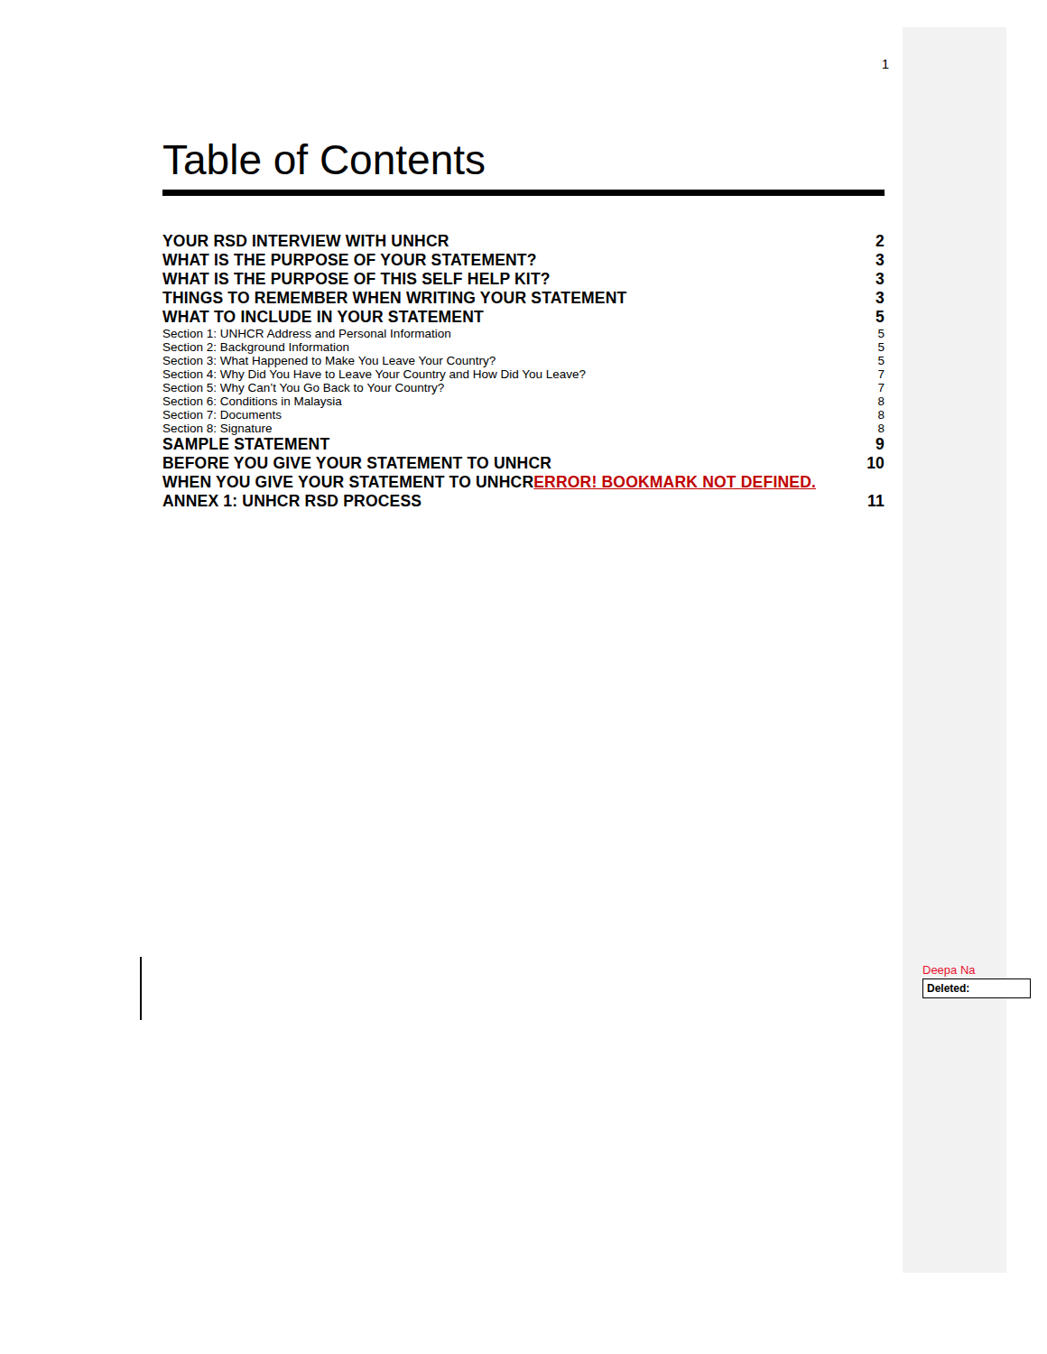1
Table of Contents
| YOUR RSD INTERVIEW WITH UNHCR | 2 |
| WHAT IS THE PURPOSE OF YOUR STATEMENT? | 3 |
| WHAT IS THE PURPOSE OF THIS SELF HELP KIT? | 3 |
| THINGS TO REMEMBER WHEN WRITING YOUR STATEMENT | 3 |
| WHAT TO INCLUDE IN YOUR STATEMENT | 5 |
| Section 1: UNHCR Address and Personal Information | 5 |
| Section 2: Background Information | 5 |
| Section 3: What Happened to Make You Leave Your Country? | 5 |
| Section 4: Why Did You Have to Leave Your Country and How Did You Leave? | 7 |
| Section 5: Why Can’t You Go Back to Your Country? | 7 |
| Section 6: Conditions in Malaysia | 8 |
| Section 7: Documents | 8 |
| Section 8: Signature | 8 |
| SAMPLE STATEMENT | 9 |
| BEFORE YOU GIVE YOUR STATEMENT TO UNHCR | 10 |
| WHEN YOU GIVE YOUR STATEMENT TO UNHCR ERROR! BOOKMARK NOT DEFINED. | |
| ANNEX 1: UNHCR RSD PROCESS | 11 |
Deepa Na
Deleted: